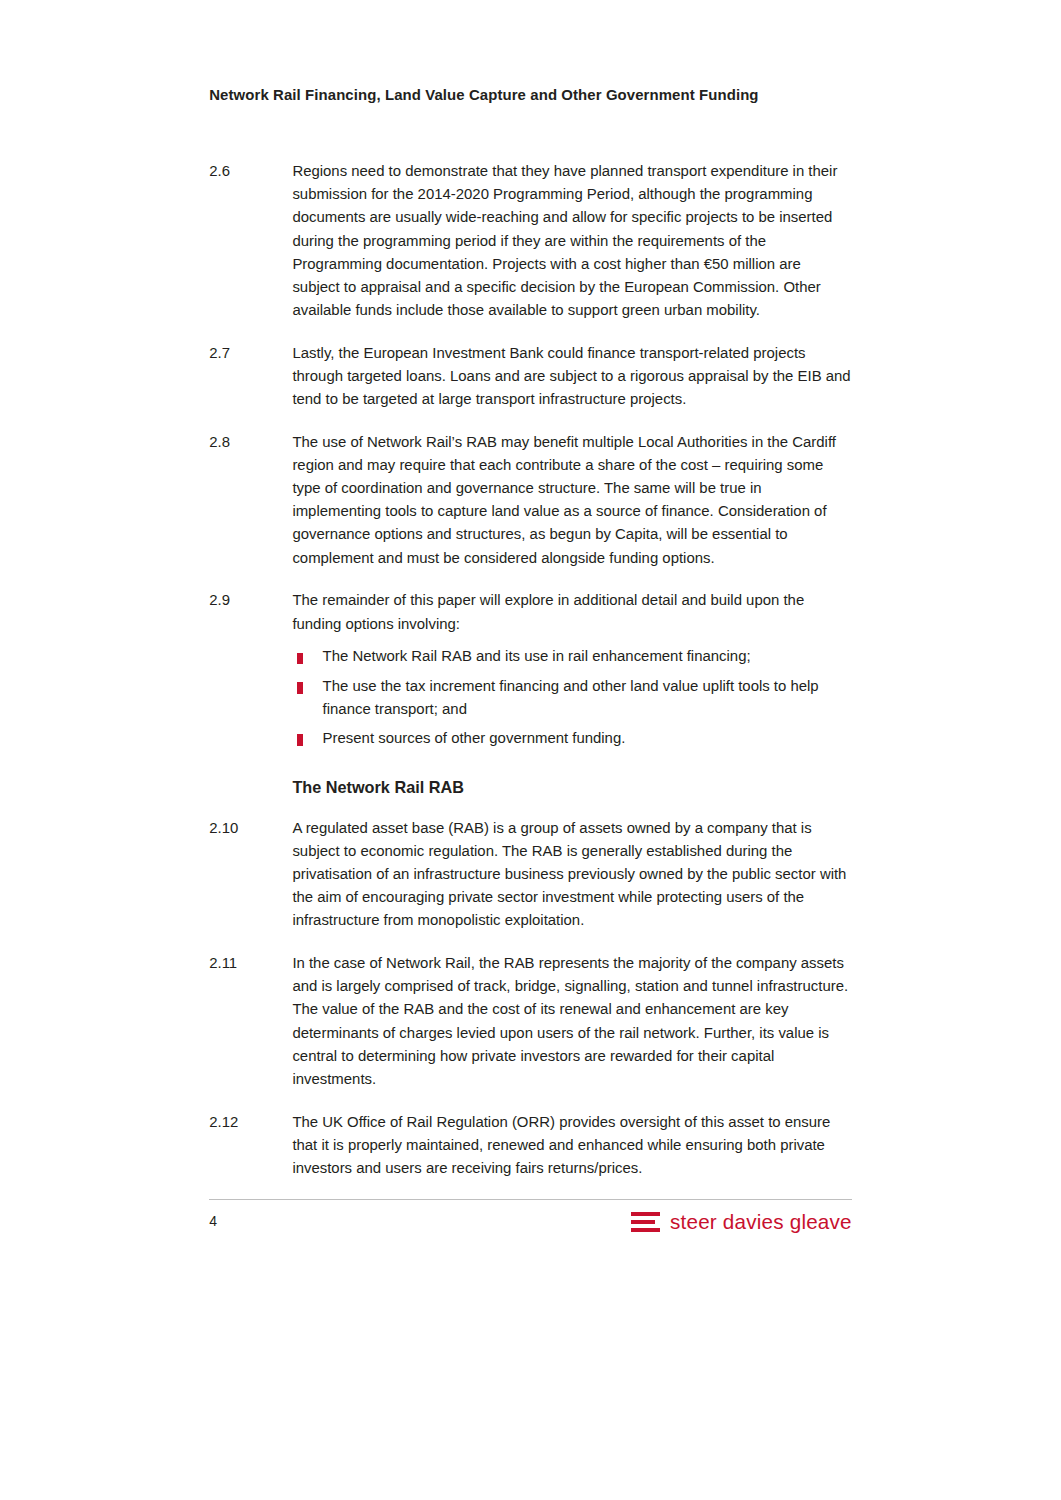Network Rail Financing, Land Value Capture and Other Government Funding
2.6
Regions need to demonstrate that they have planned transport expenditure in their submission for the 2014-2020 Programming Period, although the programming documents are usually wide-reaching and allow for specific projects to be inserted during the programming period if they are within the requirements of the Programming documentation. Projects with a cost higher than €50 million are subject to appraisal and a specific decision by the European Commission. Other available funds include those available to support green urban mobility.
2.7
Lastly, the European Investment Bank could finance transport-related projects through targeted loans. Loans and are subject to a rigorous appraisal by the EIB and tend to be targeted at large transport infrastructure projects.
2.8
The use of Network Rail’s RAB may benefit multiple Local Authorities in the Cardiff region and may require that each contribute a share of the cost – requiring some type of coordination and governance structure. The same will be true in implementing tools to capture land value as a source of finance. Consideration of governance options and structures, as begun by Capita, will be essential to complement and must be considered alongside funding options.
2.9
The remainder of this paper will explore in additional detail and build upon the funding options involving:
The Network Rail RAB and its use in rail enhancement financing;
The use the tax increment financing and other land value uplift tools to help finance transport; and
Present sources of other government funding.
The Network Rail RAB
2.10
A regulated asset base (RAB) is a group of assets owned by a company that is subject to economic regulation. The RAB is generally established during the privatisation of an infrastructure business previously owned by the public sector with the aim of encouraging private sector investment while protecting users of the infrastructure from monopolistic exploitation.
2.11
In the case of Network Rail, the RAB represents the majority of the company assets and is largely comprised of track, bridge, signalling, station and tunnel infrastructure. The value of the RAB and the cost of its renewal and enhancement are key determinants of charges levied upon users of the rail network. Further, its value is central to determining how private investors are rewarded for their capital investments.
2.12
The UK Office of Rail Regulation (ORR) provides oversight of this asset to ensure that it is properly maintained, renewed and enhanced while ensuring both private investors and users are receiving fairs returns/prices.
4
steer davies gleave